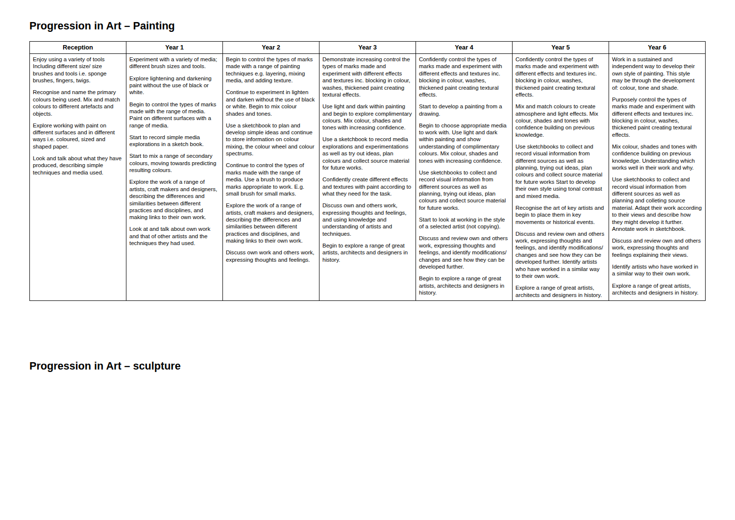Progression in Art – Painting
| Reception | Year 1 | Year 2 | Year 3 | Year 4 | Year 5 | Year 6 |
| --- | --- | --- | --- | --- | --- | --- |
| Enjoy using a variety of tools Including different size/ size brushes and tools i.e. sponge brushes, fingers, twigs. Recognise and name the primary colours being used. Mix and match colours to different artefacts and objects. Explore working with paint on different surfaces and in different ways i.e. coloured, sized and shaped paper. Look and talk about what they have produced, describing simple techniques and media used. | Experiment with a variety of media; different brush sizes and tools. Explore lightening and darkening paint without the use of black or white. Begin to control the types of marks made with the range of media. Paint on different surfaces with a range of media. Start to record simple media explorations in a sketch book. Start to mix a range of secondary colours, moving towards predicting resulting colours. Explore the work of a range of artists, craft makers and designers, describing the differences and similarities between different practices and disciplines, and making links to their own work. Look at and talk about own work and that of other artists and the techniques they had used. | Begin to control the types of marks made with a range of painting techniques e.g. layering, mixing media, and adding texture. Continue to experiment in lighten and darken without the use of black or white. Begin to mix colour shades and tones. Use a sketchbook to plan and develop simple ideas and continue to store information on colour mixing, the colour wheel and colour spectrums. Continue to control the types of marks made with the range of media. Use a brush to produce marks appropriate to work. E.g. small brush for small marks. Explore the work of a range of artists, craft makers and designers, describing the differences and similarities between different practices and disciplines, and making links to their own work. Discuss own work and others work, expressing thoughts and feelings. | Demonstrate increasing control the types of marks made and experiment with different effects and textures inc. blocking in colour, washes, thickened paint creating textural effects. Use light and dark within painting and begin to explore complimentary colours. Mix colour, shades and tones with increasing confidence. Use a sketchbook to record media explorations and experimentations as well as try out ideas, plan colours and collect source material for future works. Confidently create different effects and textures with paint according to what they need for the task. Discuss own and others work, expressing thoughts and feelings, and using knowledge and understanding of artists and techniques. Begin to explore a range of great artists, architects and designers in history. | Confidently control the types of marks made and experiment with different effects and textures inc. blocking in colour, washes, thickened paint creating textural effects. Start to develop a painting from a drawing. Begin to choose appropriate media to work with. Use light and dark within painting and show understanding of complimentary colours. Mix colour, shades and tones with increasing confidence. Use sketchbooks to collect and record visual information from different sources as well as planning, trying out ideas, plan colours and collect source material for future works. Start to look at working in the style of a selected artist (not copying). Discuss and review own and others work, expressing thoughts and feelings, and identify modifications/ changes and see how they can be developed further. Begin to explore a range of great artists, architects and designers in history. | Confidently control the types of marks made and experiment with different effects and textures inc. blocking in colour, washes, thickened paint creating textural effects. Mix and match colours to create atmosphere and light effects. Mix colour, shades and tones with confidence building on previous knowledge. Use sketchbooks to collect and record visual information from different sources as well as planning, trying out ideas, plan colours and collect source material for future works Start to develop their own style using tonal contrast and mixed media. Recognise the art of key artists and begin to place them in key movements or historical events. Discuss and review own and others work, expressing thoughts and feelings, and identify modifications/ changes and see how they can be developed further. Identify artists who have worked in a similar way to their own work. Explore a range of great artists, architects and designers in history. | Work in a sustained and independent way to develop their own style of painting. This style may be through the development of: colour, tone and shade. Purposely control the types of marks made and experiment with different effects and textures inc. blocking in colour, washes, thickened paint creating textural effects. Mix colour, shades and tones with confidence building on previous knowledge. Understanding which works well in their work and why. Use sketchbooks to collect and record visual information from different sources as well as planning and colleting source material. Adapt their work according to their views and describe how they might develop it further. Annotate work in sketchbook. Discuss and review own and others work, expressing thoughts and feelings explaining their views. Identify artists who have worked in a similar way to their own work. Explore a range of great artists, architects and designers in history. |
Progression in Art – sculpture